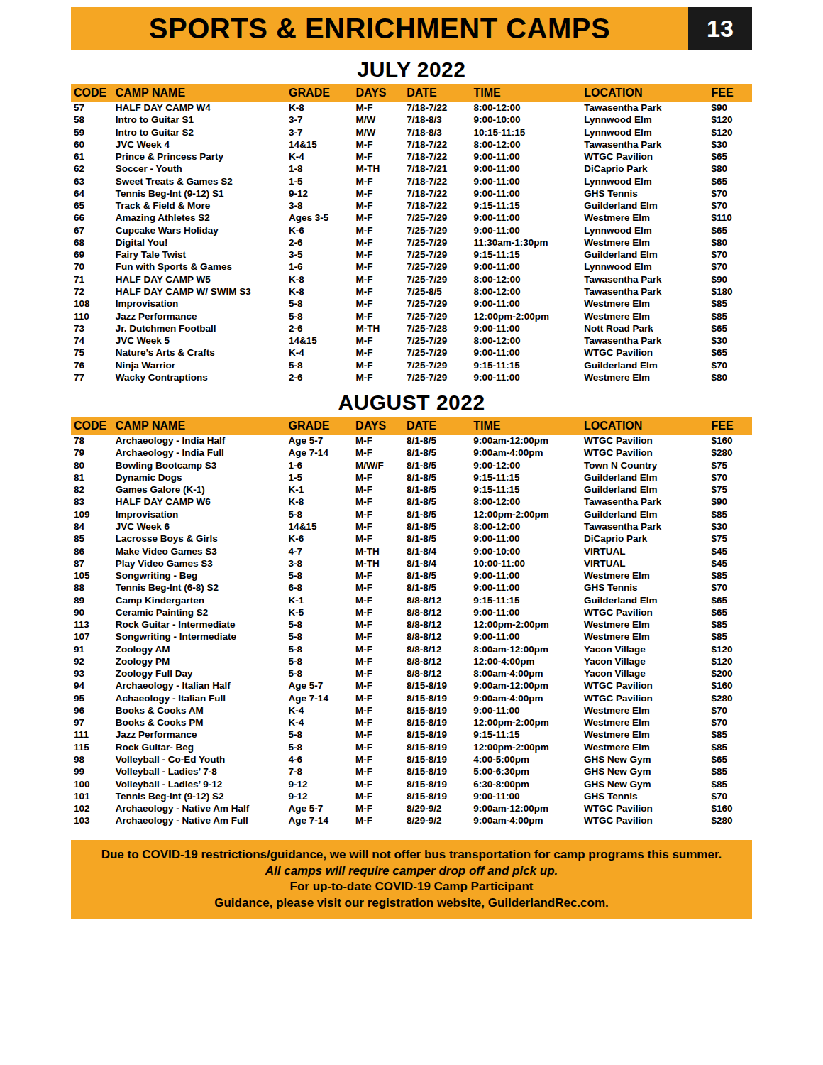SPORTS & ENRICHMENT CAMPS
13
JULY 2022
| CODE | CAMP NAME | GRADE | DAYS | DATE | TIME | LOCATION | FEE |
| --- | --- | --- | --- | --- | --- | --- | --- |
| 57 | HALF DAY CAMP W4 | K-8 | M-F | 7/18-7/22 | 8:00-12:00 | Tawasentha Park | $90 |
| 58 | Intro to Guitar S1 | 3-7 | M/W | 7/18-8/3 | 9:00-10:00 | Lynnwood Elm | $120 |
| 59 | Intro to Guitar S2 | 3-7 | M/W | 7/18-8/3 | 10:15-11:15 | Lynnwood Elm | $120 |
| 60 | JVC Week 4 | 14&15 | M-F | 7/18-7/22 | 8:00-12:00 | Tawasentha Park | $30 |
| 61 | Prince & Princess Party | K-4 | M-F | 7/18-7/22 | 9:00-11:00 | WTGC Pavilion | $65 |
| 62 | Soccer - Youth | 1-8 | M-TH | 7/18-7/21 | 9:00-11:00 | DiCaprio Park | $80 |
| 63 | Sweet Treats & Games S2 | 1-5 | M-F | 7/18-7/22 | 9:00-11:00 | Lynnwood Elm | $65 |
| 64 | Tennis Beg-Int (9-12) S1 | 9-12 | M-F | 7/18-7/22 | 9:00-11:00 | GHS Tennis | $70 |
| 65 | Track & Field & More | 3-8 | M-F | 7/18-7/22 | 9:15-11:15 | Guilderland Elm | $70 |
| 66 | Amazing Athletes S2 | Ages 3-5 | M-F | 7/25-7/29 | 9:00-11:00 | Westmere Elm | $110 |
| 67 | Cupcake Wars Holiday | K-6 | M-F | 7/25-7/29 | 9:00-11:00 | Lynnwood Elm | $65 |
| 68 | Digital You! | 2-6 | M-F | 7/25-7/29 | 11:30am-1:30pm | Westmere Elm | $80 |
| 69 | Fairy Tale Twist | 3-5 | M-F | 7/25-7/29 | 9:15-11:15 | Guilderland Elm | $70 |
| 70 | Fun with Sports & Games | 1-6 | M-F | 7/25-7/29 | 9:00-11:00 | Lynnwood Elm | $70 |
| 71 | HALF DAY CAMP W5 | K-8 | M-F | 7/25-7/29 | 8:00-12:00 | Tawasentha Park | $90 |
| 72 | HALF DAY CAMP W/ SWIM S3 | K-8 | M-F | 7/25-8/5 | 8:00-12:00 | Tawasentha Park | $180 |
| 108 | Improvisation | 5-8 | M-F | 7/25-7/29 | 9:00-11:00 | Westmere Elm | $85 |
| 110 | Jazz Performance | 5-8 | M-F | 7/25-7/29 | 12:00pm-2:00pm | Westmere Elm | $85 |
| 73 | Jr. Dutchmen Football | 2-6 | M-TH | 7/25-7/28 | 9:00-11:00 | Nott Road Park | $65 |
| 74 | JVC Week 5 | 14&15 | M-F | 7/25-7/29 | 8:00-12:00 | Tawasentha Park | $30 |
| 75 | Nature’s Arts & Crafts | K-4 | M-F | 7/25-7/29 | 9:00-11:00 | WTGC Pavilion | $65 |
| 76 | Ninja Warrior | 5-8 | M-F | 7/25-7/29 | 9:15-11:15 | Guilderland Elm | $70 |
| 77 | Wacky Contraptions | 2-6 | M-F | 7/25-7/29 | 9:00-11:00 | Westmere Elm | $80 |
AUGUST 2022
| CODE | CAMP NAME | GRADE | DAYS | DATE | TIME | LOCATION | FEE |
| --- | --- | --- | --- | --- | --- | --- | --- |
| 78 | Archaeology - India Half | Age 5-7 | M-F | 8/1-8/5 | 9:00am-12:00pm | WTGC Pavilion | $160 |
| 79 | Archaeology - India Full | Age 7-14 | M-F | 8/1-8/5 | 9:00am-4:00pm | WTGC Pavilion | $280 |
| 80 | Bowling Bootcamp S3 | 1-6 | M/W/F | 8/1-8/5 | 9:00-12:00 | Town N Country | $75 |
| 81 | Dynamic Dogs | 1-5 | M-F | 8/1-8/5 | 9:15-11:15 | Guilderland Elm | $70 |
| 82 | Games Galore (K-1) | K-1 | M-F | 8/1-8/5 | 9:15-11:15 | Guilderland Elm | $75 |
| 83 | HALF DAY CAMP W6 | K-8 | M-F | 8/1-8/5 | 8:00-12:00 | Tawasentha Park | $90 |
| 109 | Improvisation | 5-8 | M-F | 8/1-8/5 | 12:00pm-2:00pm | Guilderland Elm | $85 |
| 84 | JVC Week 6 | 14&15 | M-F | 8/1-8/5 | 8:00-12:00 | Tawasentha Park | $30 |
| 85 | Lacrosse Boys & Girls | K-6 | M-F | 8/1-8/5 | 9:00-11:00 | DiCaprio Park | $75 |
| 86 | Make Video Games S3 | 4-7 | M-TH | 8/1-8/4 | 9:00-10:00 | VIRTUAL | $45 |
| 87 | Play Video Games S3 | 3-8 | M-TH | 8/1-8/4 | 10:00-11:00 | VIRTUAL | $45 |
| 105 | Songwriting - Beg | 5-8 | M-F | 8/1-8/5 | 9:00-11:00 | Westmere Elm | $85 |
| 88 | Tennis Beg-Int (6-8) S2 | 6-8 | M-F | 8/1-8/5 | 9:00-11:00 | GHS Tennis | $70 |
| 89 | Camp Kindergarten | K-1 | M-F | 8/8-8/12 | 9:15-11:15 | Guilderland Elm | $65 |
| 90 | Ceramic Painting S2 | K-5 | M-F | 8/8-8/12 | 9:00-11:00 | WTGC Pavilion | $65 |
| 113 | Rock Guitar - Intermediate | 5-8 | M-F | 8/8-8/12 | 12:00pm-2:00pm | Westmere Elm | $85 |
| 107 | Songwriting - Intermediate | 5-8 | M-F | 8/8-8/12 | 9:00-11:00 | Westmere Elm | $85 |
| 91 | Zoology AM | 5-8 | M-F | 8/8-8/12 | 8:00am-12:00pm | Yacon Village | $120 |
| 92 | Zoology PM | 5-8 | M-F | 8/8-8/12 | 12:00-4:00pm | Yacon Village | $120 |
| 93 | Zoology Full Day | 5-8 | M-F | 8/8-8/12 | 8:00am-4:00pm | Yacon Village | $200 |
| 94 | Archaeology - Italian Half | Age 5-7 | M-F | 8/15-8/19 | 9:00am-12:00pm | WTGC Pavilion | $160 |
| 95 | Achaeology - Italian Full | Age 7-14 | M-F | 8/15-8/19 | 9:00am-4:00pm | WTGC Pavilion | $280 |
| 96 | Books & Cooks AM | K-4 | M-F | 8/15-8/19 | 9:00-11:00 | Westmere Elm | $70 |
| 97 | Books & Cooks PM | K-4 | M-F | 8/15-8/19 | 12:00pm-2:00pm | Westmere Elm | $70 |
| 111 | Jazz Performance | 5-8 | M-F | 8/15-8/19 | 9:15-11:15 | Westmere Elm | $85 |
| 115 | Rock Guitar- Beg | 5-8 | M-F | 8/15-8/19 | 12:00pm-2:00pm | Westmere Elm | $85 |
| 98 | Volleyball - Co-Ed Youth | 4-6 | M-F | 8/15-8/19 | 4:00-5:00pm | GHS New Gym | $65 |
| 99 | Volleyball - Ladies’ 7-8 | 7-8 | M-F | 8/15-8/19 | 5:00-6:30pm | GHS New Gym | $85 |
| 100 | Volleyball - Ladies’ 9-12 | 9-12 | M-F | 8/15-8/19 | 6:30-8:00pm | GHS New Gym | $85 |
| 101 | Tennis Beg-Int (9-12) S2 | 9-12 | M-F | 8/15-8/19 | 9:00-11:00 | GHS Tennis | $70 |
| 102 | Archaeology - Native Am Half | Age 5-7 | M-F | 8/29-9/2 | 9:00am-12:00pm | WTGC Pavilion | $160 |
| 103 | Archaeology - Native Am Full | Age 7-14 | M-F | 8/29-9/2 | 9:00am-4:00pm | WTGC Pavilion | $280 |
Due to COVID-19 restrictions/guidance, we will not offer bus transportation for camp programs this summer.
All camps will require camper drop off and pick up.
For up-to-date COVID-19 Camp Participant
Guidance, please visit our registration website, GuilderlandRec.com.